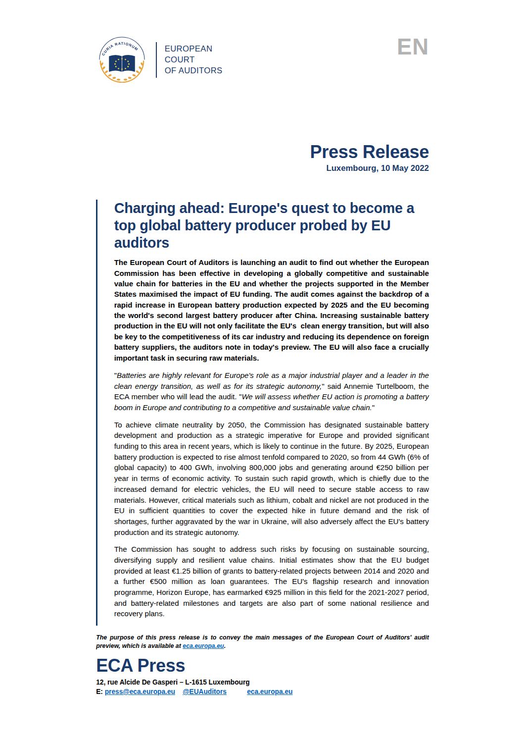CURIA RATIONUM
EUROPEAN
COURT
OF AUDITORS
EN
Press Release
Luxembourg, 10 May 2022
Charging ahead: Europe's quest to become a top global battery producer probed by EU auditors
The European Court of Auditors is launching an audit to find out whether the European Commission has been effective in developing a globally competitive and sustainable value chain for batteries in the EU and whether the projects supported in the Member States maximised the impact of EU funding. The audit comes against the backdrop of a rapid increase in European battery production expected by 2025 and the EU becoming the world's second largest battery producer after China. Increasing sustainable battery production in the EU will not only facilitate the EU's clean energy transition, but will also be key to the competitiveness of its car industry and reducing its dependence on foreign battery suppliers, the auditors note in today's preview. The EU will also face a crucially important task in securing raw materials.
"Batteries are highly relevant for Europe's role as a major industrial player and a leader in the clean energy transition, as well as for its strategic autonomy," said Annemie Turtelboom, the ECA member who will lead the audit. "We will assess whether EU action is promoting a battery boom in Europe and contributing to a competitive and sustainable value chain."
To achieve climate neutrality by 2050, the Commission has designated sustainable battery development and production as a strategic imperative for Europe and provided significant funding to this area in recent years, which is likely to continue in the future. By 2025, European battery production is expected to rise almost tenfold compared to 2020, so from 44 GWh (6% of global capacity) to 400 GWh, involving 800,000 jobs and generating around €250 billion per year in terms of economic activity. To sustain such rapid growth, which is chiefly due to the increased demand for electric vehicles, the EU will need to secure stable access to raw materials. However, critical materials such as lithium, cobalt and nickel are not produced in the EU in sufficient quantities to cover the expected hike in future demand and the risk of shortages, further aggravated by the war in Ukraine, will also adversely affect the EU's battery production and its strategic autonomy.
The Commission has sought to address such risks by focusing on sustainable sourcing, diversifying supply and resilient value chains. Initial estimates show that the EU budget provided at least €1.25 billion of grants to battery-related projects between 2014 and 2020 and a further €500 million as loan guarantees. The EU's flagship research and innovation programme, Horizon Europe, has earmarked €925 million in this field for the 2021-2027 period, and battery-related milestones and targets are also part of some national resilience and recovery plans.
The purpose of this press release is to convey the main messages of the European Court of Auditors' audit preview, which is available at eca.europa.eu.
ECA Press
12, rue Alcide De Gasperi – L-1615 Luxembourg
E: press@eca.europa.eu @EUAuditors eca.europa.eu